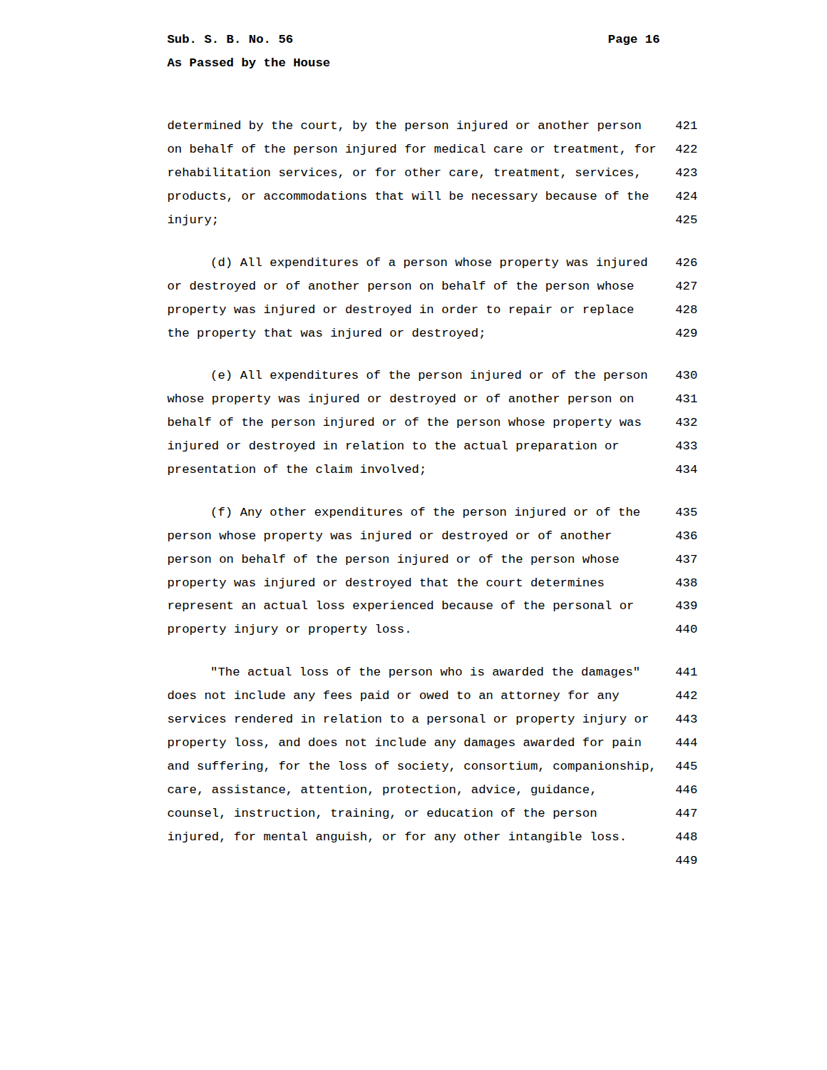Sub. S. B. No. 56 As Passed by the House
Page 16
determined by the court, by the person injured or another person on behalf of the person injured for medical care or treatment, for rehabilitation services, or for other care, treatment, services, products, or accommodations that will be necessary because of the injury;421 422 423 424 425
(d) All expenditures of a person whose property was injured or destroyed or of another person on behalf of the person whose property was injured or destroyed in order to repair or replace the property that was injured or destroyed;426 427 428 429
(e) All expenditures of the person injured or of the person whose property was injured or destroyed or of another person on behalf of the person injured or of the person whose property was injured or destroyed in relation to the actual preparation or presentation of the claim involved;430 431 432 433 434
(f) Any other expenditures of the person injured or of the person whose property was injured or destroyed or of another person on behalf of the person injured or of the person whose property was injured or destroyed that the court determines represent an actual loss experienced because of the personal or property injury or property loss.435 436 437 438 439 440
"The actual loss of the person who is awarded the damages" does not include any fees paid or owed to an attorney for any services rendered in relation to a personal or property injury or property loss, and does not include any damages awarded for pain and suffering, for the loss of society, consortium, companionship, care, assistance, attention, protection, advice, guidance, counsel, instruction, training, or education of the person injured, for mental anguish, or for any other intangible loss.441 442 443 444 445 446 447 448 449